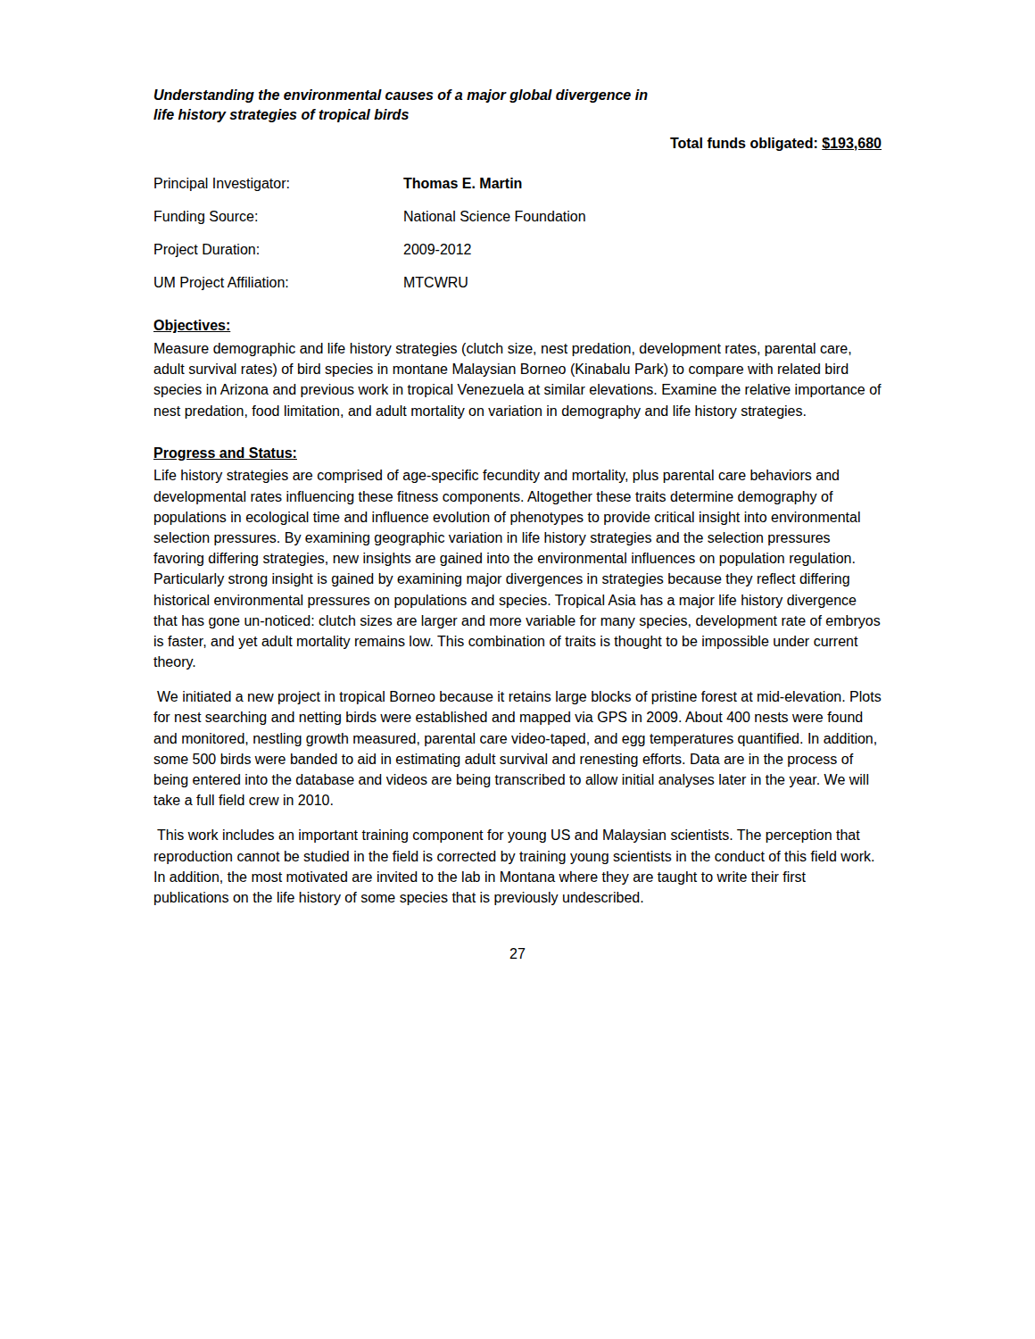Understanding the environmental causes of a major global divergence in
life history strategies of tropical birds
Total funds obligated: $193,680
Principal Investigator:
Thomas E. Martin
Funding Source:
National Science Foundation
Project Duration:
2009-2012
UM Project Affiliation:
MTCWRU
Objectives:
Measure demographic and life history strategies (clutch size, nest predation, development rates, parental care, adult survival rates) of bird species in montane Malaysian Borneo (Kinabalu Park) to compare with related bird species in Arizona and previous work in tropical Venezuela at similar elevations. Examine the relative importance of nest predation, food limitation, and adult mortality on variation in demography and life history strategies.
Progress and Status:
Life history strategies are comprised of age-specific fecundity and mortality, plus parental care behaviors and developmental rates influencing these fitness components. Altogether these traits determine demography of populations in ecological time and influence evolution of phenotypes to provide critical insight into environmental selection pressures. By examining geographic variation in life history strategies and the selection pressures favoring differing strategies, new insights are gained into the environmental influences on population regulation. Particularly strong insight is gained by examining major divergences in strategies because they reflect differing historical environmental pressures on populations and species. Tropical Asia has a major life history divergence that has gone un-noticed: clutch sizes are larger and more variable for many species, development rate of embryos is faster, and yet adult mortality remains low. This combination of traits is thought to be impossible under current theory.
We initiated a new project in tropical Borneo because it retains large blocks of pristine forest at mid-elevation. Plots for nest searching and netting birds were established and mapped via GPS in 2009. About 400 nests were found and monitored, nestling growth measured, parental care video-taped, and egg temperatures quantified. In addition, some 500 birds were banded to aid in estimating adult survival and renesting efforts. Data are in the process of being entered into the database and videos are being transcribed to allow initial analyses later in the year. We will take a full field crew in 2010.
This work includes an important training component for young US and Malaysian scientists. The perception that reproduction cannot be studied in the field is corrected by training young scientists in the conduct of this field work. In addition, the most motivated are invited to the lab in Montana where they are taught to write their first publications on the life history of some species that is previously undescribed.
27